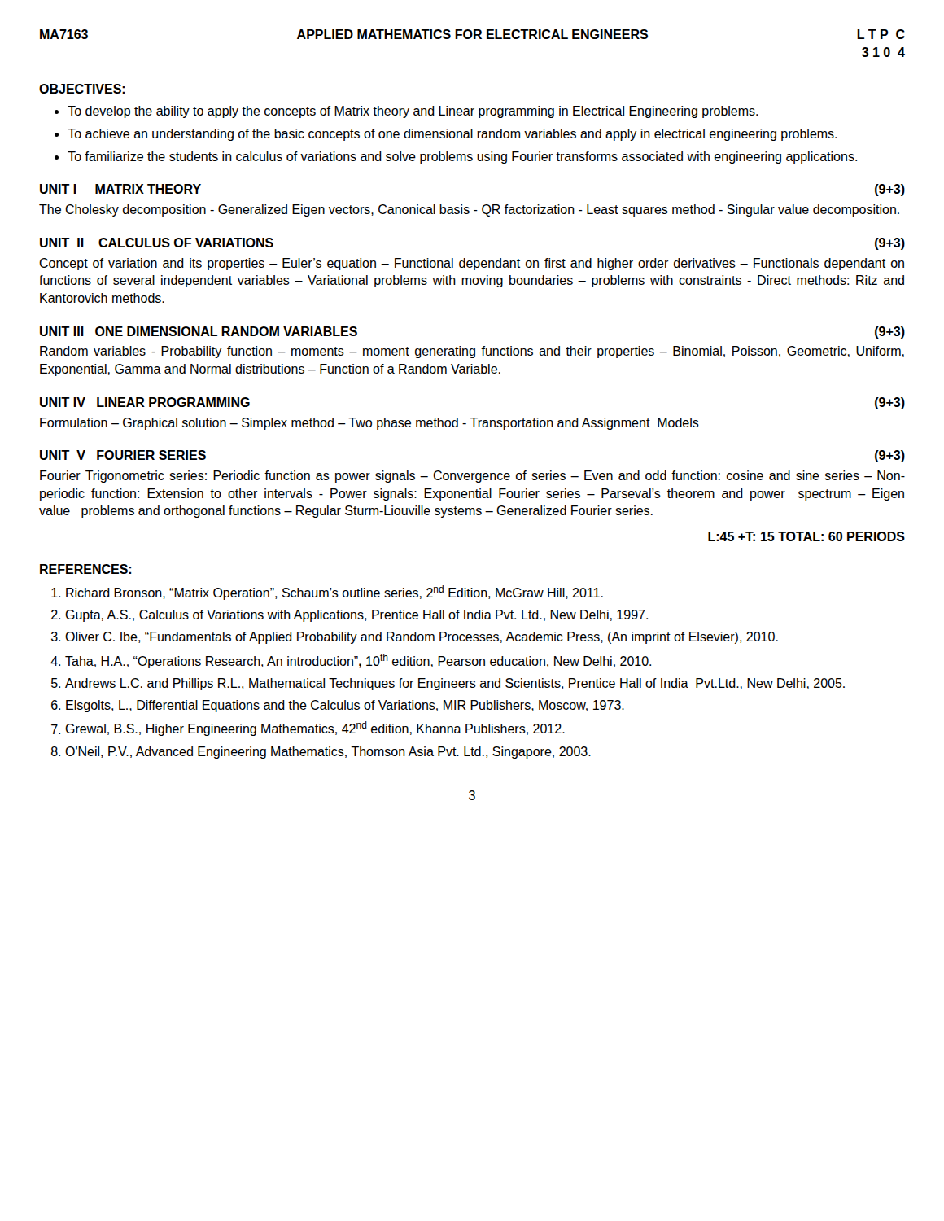MA7163 APPLIED MATHEMATICS FOR ELECTRICAL ENGINEERS L T P C
3 1 0 4
OBJECTIVES:
To develop the ability to apply the concepts of Matrix theory and Linear programming in Electrical Engineering problems.
To achieve an understanding of the basic concepts of one dimensional random variables and apply in electrical engineering problems.
To familiarize the students in calculus of variations and solve problems using Fourier transforms associated with engineering applications.
UNIT I MATRIX THEORY (9+3)
The Cholesky decomposition - Generalized Eigen vectors, Canonical basis - QR factorization - Least squares method - Singular value decomposition.
UNIT II CALCULUS OF VARIATIONS (9+3)
Concept of variation and its properties – Euler’s equation – Functional dependant on first and higher order derivatives – Functionals dependant on functions of several independent variables – Variational problems with moving boundaries – problems with constraints - Direct methods: Ritz and Kantorovich methods.
UNIT III ONE DIMENSIONAL RANDOM VARIABLES (9+3)
Random variables - Probability function – moments – moment generating functions and their properties – Binomial, Poisson, Geometric, Uniform, Exponential, Gamma and Normal distributions – Function of a Random Variable.
UNIT IV LINEAR PROGRAMMING (9+3)
Formulation – Graphical solution – Simplex method – Two phase method - Transportation and Assignment Models
UNIT V FOURIER SERIES (9+3)
Fourier Trigonometric series: Periodic function as power signals – Convergence of series – Even and odd function: cosine and sine series – Non-periodic function: Extension to other intervals - Power signals: Exponential Fourier series – Parseval’s theorem and power spectrum – Eigen value problems and orthogonal functions – Regular Sturm-Liouville systems – Generalized Fourier series.
L:45 +T: 15 TOTAL: 60 PERIODS
REFERENCES:
Richard Bronson, “Matrix Operation”, Schaum’s outline series, 2nd Edition, McGraw Hill, 2011.
Gupta, A.S., Calculus of Variations with Applications, Prentice Hall of India Pvt. Ltd., New Delhi, 1997.
Oliver C. Ibe, “Fundamentals of Applied Probability and Random Processes, Academic Press, (An imprint of Elsevier), 2010.
Taha, H.A., “Operations Research, An introduction”, 10th edition, Pearson education, New Delhi, 2010.
Andrews L.C. and Phillips R.L., Mathematical Techniques for Engineers and Scientists, Prentice Hall of India Pvt.Ltd., New Delhi, 2005.
Elsgolts, L., Differential Equations and the Calculus of Variations, MIR Publishers, Moscow, 1973.
Grewal, B.S., Higher Engineering Mathematics, 42nd edition, Khanna Publishers, 2012.
O'Neil, P.V., Advanced Engineering Mathematics, Thomson Asia Pvt. Ltd., Singapore, 2003.
3